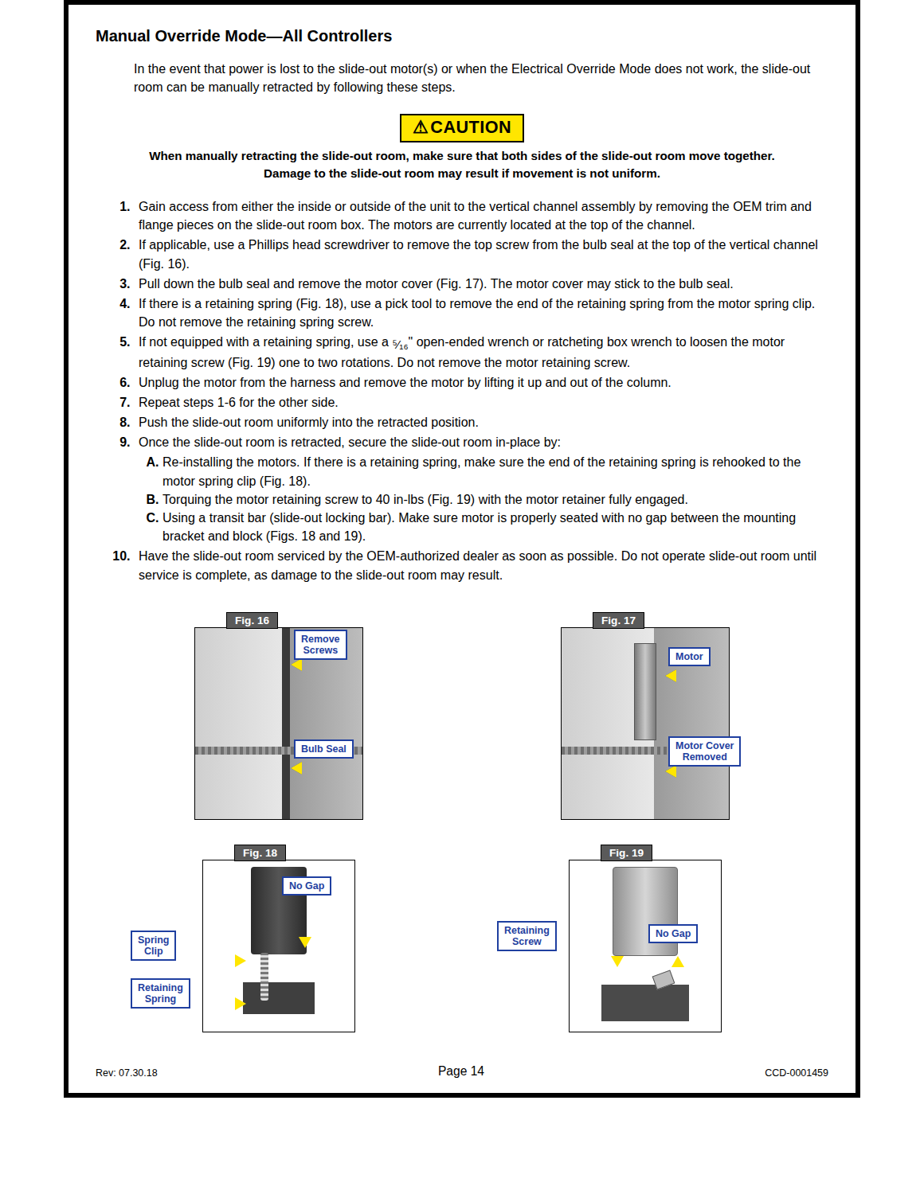Manual Override Mode—All Controllers
In the event that power is lost to the slide-out motor(s) or when the Electrical Override Mode does not work, the slide-out room can be manually retracted by following these steps.
⚠CAUTION
When manually retracting the slide-out room, make sure that both sides of the slide-out room move together. Damage to the slide-out room may result if movement is not uniform.
Gain access from either the inside or outside of the unit to the vertical channel assembly by removing the OEM trim and flange pieces on the slide-out room box. The motors are currently located at the top of the channel.
If applicable, use a Phillips head screwdriver to remove the top screw from the bulb seal at the top of the vertical channel (Fig. 16).
Pull down the bulb seal and remove the motor cover (Fig. 17). The motor cover may stick to the bulb seal.
If there is a retaining spring (Fig. 18), use a pick tool to remove the end of the retaining spring from the motor spring clip. Do not remove the retaining spring screw.
If not equipped with a retaining spring, use a ⁵⁄₁₆" open-ended wrench or ratcheting box wrench to loosen the motor retaining screw (Fig. 19) one to two rotations. Do not remove the motor retaining screw.
Unplug the motor from the harness and remove the motor by lifting it up and out of the column.
Repeat steps 1-6 for the other side.
Push the slide-out room uniformly into the retracted position.
Once the slide-out room is retracted, secure the slide-out room in-place by:
Re-installing the motors. If there is a retaining spring, make sure the end of the retaining spring is rehooked to the motor spring clip (Fig. 18).
Torquing the motor retaining screw to 40 in-lbs (Fig. 19) with the motor retainer fully engaged.
Using a transit bar (slide-out locking bar). Make sure motor is properly seated with no gap between the mounting bracket and block (Figs. 18 and 19).
Have the slide-out room serviced by the OEM-authorized dealer as soon as possible. Do not operate slide-out room until service is complete, as damage to the slide-out room may result.
| Fig. 16 Remove Screws Bulb Seal | Fig. 17 Motor Motor Cover Removed |
| Fig. 18 Spring Clip Retaining Spring No Gap | Fig. 19 Retaining Screw No Gap |
Rev: 07.30.18
Page 14
CCD-0001459